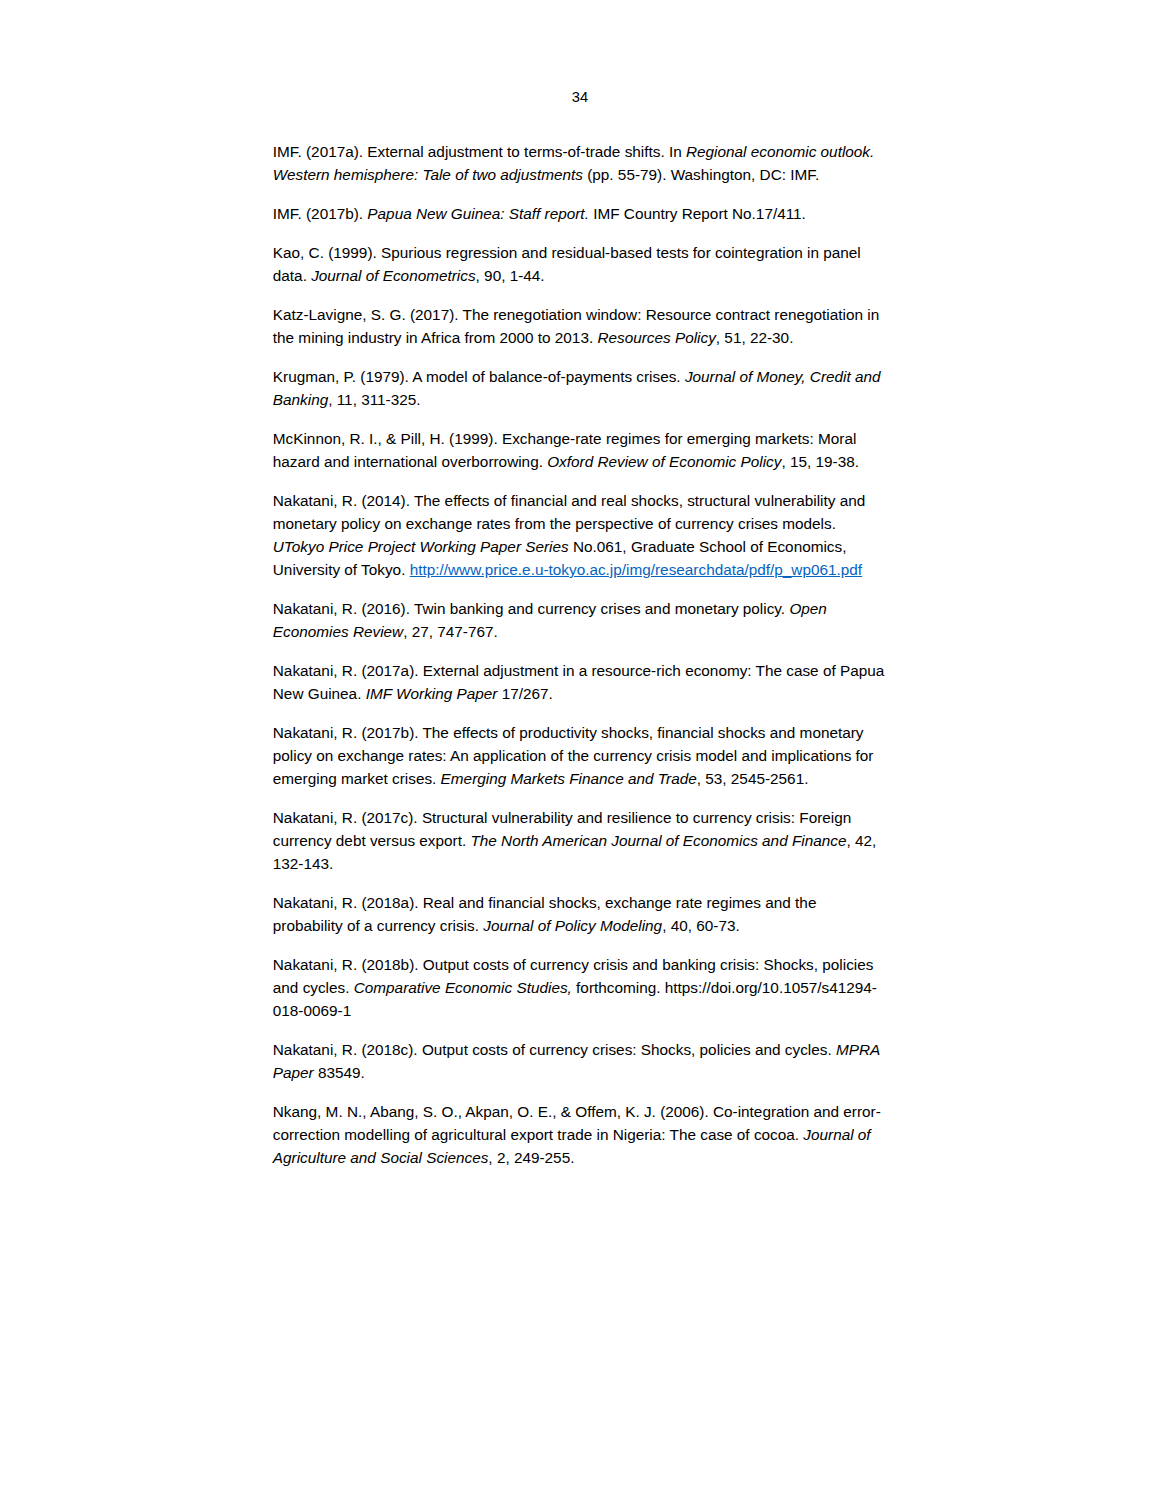34
IMF. (2017a). External adjustment to terms-of-trade shifts. In Regional economic outlook. Western hemisphere: Tale of two adjustments (pp. 55-79). Washington, DC: IMF.
IMF. (2017b). Papua New Guinea: Staff report. IMF Country Report No.17/411.
Kao, C. (1999). Spurious regression and residual-based tests for cointegration in panel data. Journal of Econometrics, 90, 1-44.
Katz-Lavigne, S. G. (2017). The renegotiation window: Resource contract renegotiation in the mining industry in Africa from 2000 to 2013. Resources Policy, 51, 22-30.
Krugman, P. (1979). A model of balance-of-payments crises. Journal of Money, Credit and Banking, 11, 311-325.
McKinnon, R. I., & Pill, H. (1999). Exchange-rate regimes for emerging markets: Moral hazard and international overborrowing. Oxford Review of Economic Policy, 15, 19-38.
Nakatani, R. (2014). The effects of financial and real shocks, structural vulnerability and monetary policy on exchange rates from the perspective of currency crises models. UTokyo Price Project Working Paper Series No.061, Graduate School of Economics, University of Tokyo. http://www.price.e.u-tokyo.ac.jp/img/researchdata/pdf/p_wp061.pdf
Nakatani, R. (2016). Twin banking and currency crises and monetary policy. Open Economies Review, 27, 747-767.
Nakatani, R. (2017a). External adjustment in a resource-rich economy: The case of Papua New Guinea. IMF Working Paper 17/267.
Nakatani, R. (2017b). The effects of productivity shocks, financial shocks and monetary policy on exchange rates: An application of the currency crisis model and implications for emerging market crises. Emerging Markets Finance and Trade, 53, 2545-2561.
Nakatani, R. (2017c). Structural vulnerability and resilience to currency crisis: Foreign currency debt versus export. The North American Journal of Economics and Finance, 42, 132-143.
Nakatani, R. (2018a). Real and financial shocks, exchange rate regimes and the probability of a currency crisis. Journal of Policy Modeling, 40, 60-73.
Nakatani, R. (2018b). Output costs of currency crisis and banking crisis: Shocks, policies and cycles. Comparative Economic Studies, forthcoming. https://doi.org/10.1057/s41294-018-0069-1
Nakatani, R. (2018c). Output costs of currency crises: Shocks, policies and cycles. MPRA Paper 83549.
Nkang, M. N., Abang, S. O., Akpan, O. E., & Offem, K. J. (2006). Co-integration and error-correction modelling of agricultural export trade in Nigeria: The case of cocoa. Journal of Agriculture and Social Sciences, 2, 249-255.